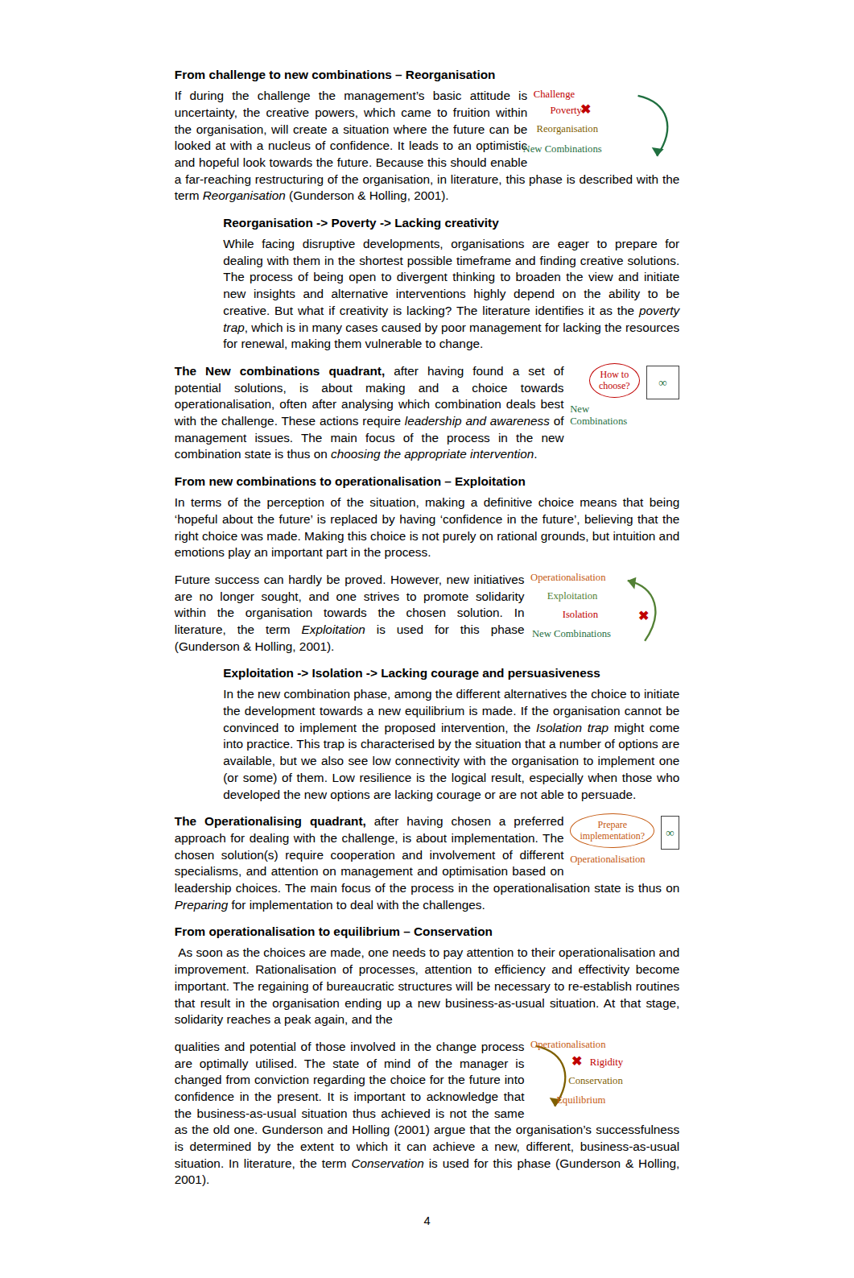From challenge to new combinations – Reorganisation
Challenge ✖ Poverty Reorganisation New Combinations
If during the challenge the management’s basic attitude is uncertainty, the creative powers, which came to fruition within the organisation, will create a situation where the future can be looked at with a nucleus of confidence. It leads to an optimistic and hopeful look towards the future. Because this should enable a far-reaching restructuring of the organisation, in literature, this phase is described with the term Reorganisation (Gunderson & Holling, 2001).
Reorganisation -> Poverty -> Lacking creativity
While facing disruptive developments, organisations are eager to prepare for dealing with them in the shortest possible timeframe and finding creative solutions. The process of being open to divergent thinking to broaden the view and initiate new insights and alternative interventions highly depend on the ability to be creative. But what if creativity is lacking? The literature identifies it as the poverty trap, which is in many cases caused by poor management for lacking the resources for renewal, making them vulnerable to change.
How to
choose? ∞
New
Combinations
The New combinations quadrant, after having found a set of potential solutions, is about making and a choice towards operationalisation, often after analysing which combination deals best with the challenge. These actions require leadership and awareness of management issues. The main focus of the process in the new combination state is thus on choosing the appropriate intervention.
From new combinations to operationalisation – Exploitation
In terms of the perception of the situation, making a definitive choice means that being ‘hopeful about the future’ is replaced by having ‘confidence in the future’, believing that the right choice was made. Making this choice is not purely on rational grounds, but intuition and emotions play an important part in the process.
Operationalisation Exploitation Isolation ✖ New Combinations
Future success can hardly be proved. However, new initiatives are no longer sought, and one strives to promote solidarity within the organisation towards the chosen solution. In literature, the term Exploitation is used for this phase (Gunderson & Holling, 2001).
Exploitation -> Isolation -> Lacking courage and persuasiveness
In the new combination phase, among the different alternatives the choice to initiate the development towards a new equilibrium is made. If the organisation cannot be convinced to implement the proposed intervention, the Isolation trap might come into practice. This trap is characterised by the situation that a number of options are available, but we also see low connectivity with the organisation to implement one (or some) of them. Low resilience is the logical result, especially when those who developed the new options are lacking courage or are not able to persuade.
Prepare
implementation? ∞
Operationalisation
The Operationalising quadrant, after having chosen a preferred approach for dealing with the challenge, is about implementation. The chosen solution(s) require cooperation and involvement of different specialisms, and attention on management and optimisation based on leadership choices. The main focus of the process in the operationalisation state is thus on Preparing for implementation to deal with the challenges.
From operationalisation to equilibrium – Conservation
As soon as the choices are made, one needs to pay attention to their operationalisation and improvement. Rationalisation of processes, attention to efficiency and effectivity become important. The regaining of bureaucratic structures will be necessary to re-establish routines that result in the organisation ending up a new business-as-usual situation. At that stage, solidarity reaches a peak again, and the
Operationalisation ✖ Rigidity Conservation Equilibrium
qualities and potential of those involved in the change process are optimally utilised. The state of mind of the manager is changed from conviction regarding the choice for the future into confidence in the present. It is important to acknowledge that the business-as-usual situation thus achieved is not the same as the old one. Gunderson and Holling (2001) argue that the organisation’s successfulness is determined by the extent to which it can achieve a new, different, business-as-usual situation. In literature, the term Conservation is used for this phase (Gunderson & Holling, 2001).
4